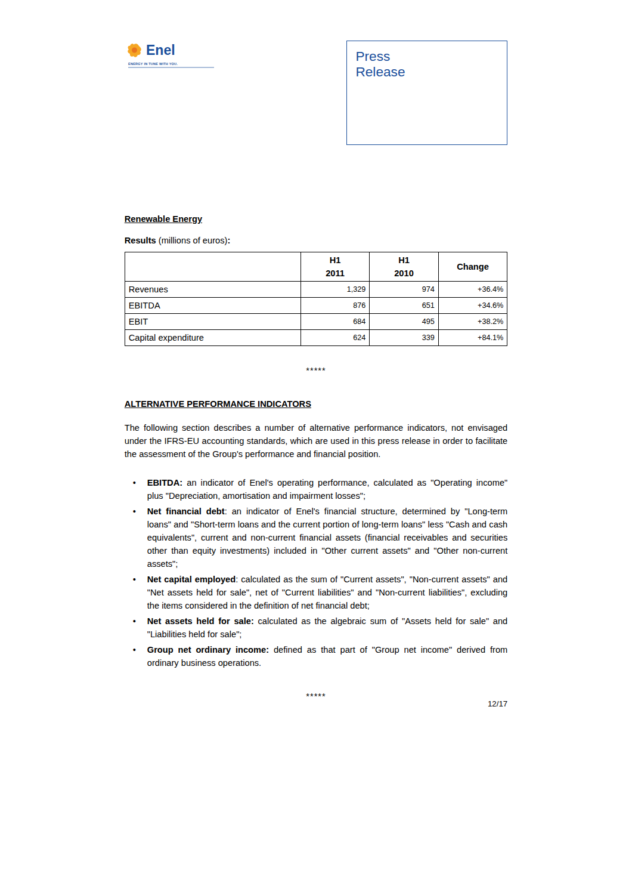Enel ENERGY IN TUNE WITH YOU.
Press
Release
Renewable Energy
Results (millions of euros):
| | H1 2011 | H1 2010 | Change |
| --- | --- | --- | --- |
| Revenues | 1,329 | 974 | +36.4% |
| EBITDA | 876 | 651 | +34.6% |
| EBIT | 684 | 495 | +38.2% |
| Capital expenditure | 624 | 339 | +84.1% |
*****
ALTERNATIVE PERFORMANCE INDICATORS
The following section describes a number of alternative performance indicators, not envisaged under the IFRS-EU accounting standards, which are used in this press release in order to facilitate the assessment of the Group's performance and financial position.
EBITDA: an indicator of Enel's operating performance, calculated as "Operating income" plus "Depreciation, amortisation and impairment losses";
Net financial debt: an indicator of Enel's financial structure, determined by "Long-term loans" and "Short-term loans and the current portion of long-term loans" less "Cash and cash equivalents", current and non-current financial assets (financial receivables and securities other than equity investments) included in "Other current assets" and "Other non-current assets";
Net capital employed: calculated as the sum of "Current assets", "Non-current assets" and "Net assets held for sale", net of "Current liabilities" and "Non-current liabilities", excluding the items considered in the definition of net financial debt;
Net assets held for sale: calculated as the algebraic sum of "Assets held for sale" and "Liabilities held for sale";
Group net ordinary income: defined as that part of "Group net income" derived from ordinary business operations.
*****
12/17